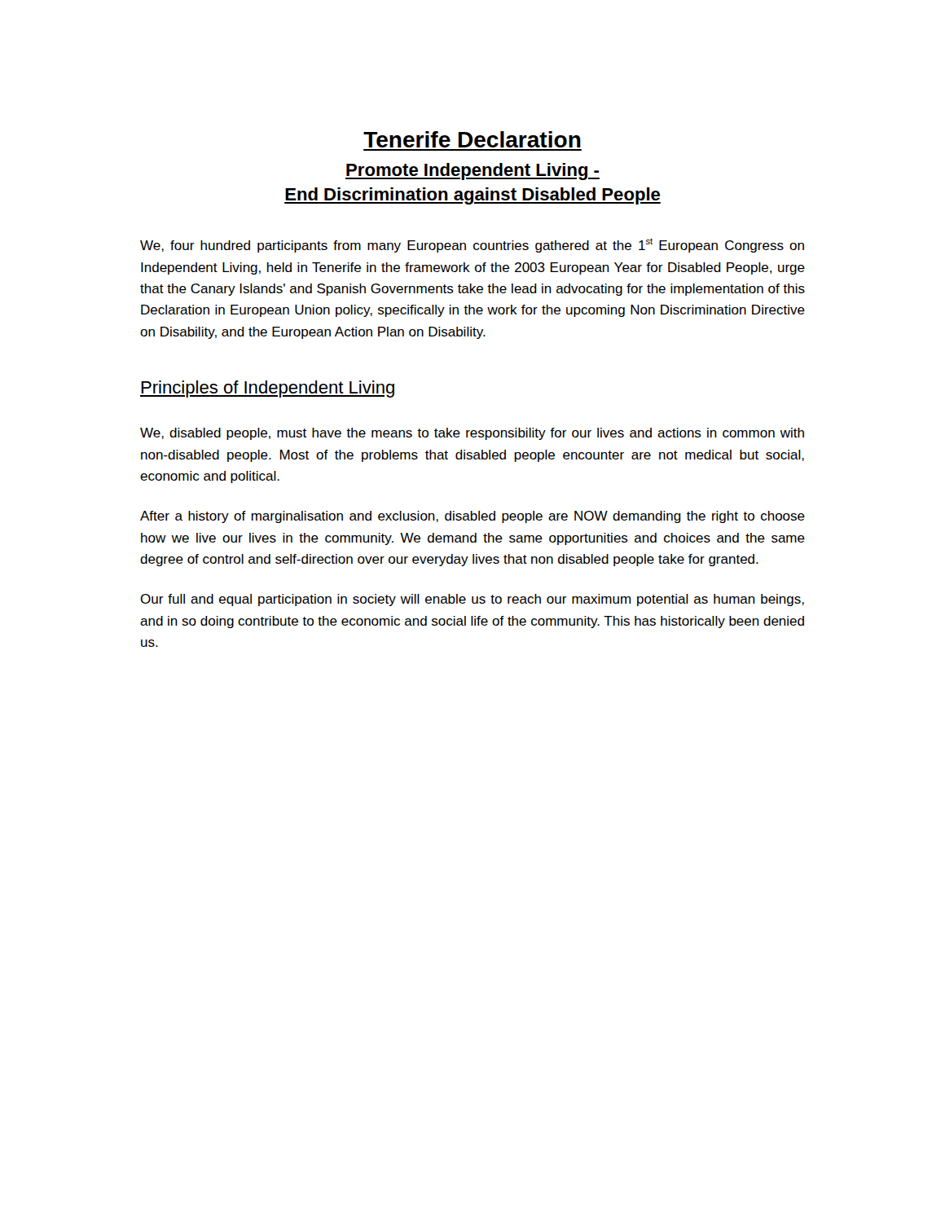Tenerife Declaration
Promote Independent Living -
End Discrimination against Disabled People
We, four hundred participants from many European countries gathered at the 1st European Congress on Independent Living, held in Tenerife in the framework of the 2003 European Year for Disabled People, urge that the Canary Islands' and Spanish Governments take the lead in advocating for the implementation of this Declaration in European Union policy, specifically in the work for the upcoming Non Discrimination Directive on Disability, and the European Action Plan on Disability.
Principles of Independent Living
We, disabled people, must have the means to take responsibility for our lives and actions in common with non-disabled people. Most of the problems that disabled people encounter are not medical but social, economic and political.
After a history of marginalisation and exclusion, disabled people are NOW demanding the right to choose how we live our lives in the community. We demand the same opportunities and choices and the same degree of control and self-direction over our everyday lives that non disabled people take for granted.
Our full and equal participation in society will enable us to reach our maximum potential as human beings, and in so doing contribute to the economic and social life of the community. This has historically been denied us.